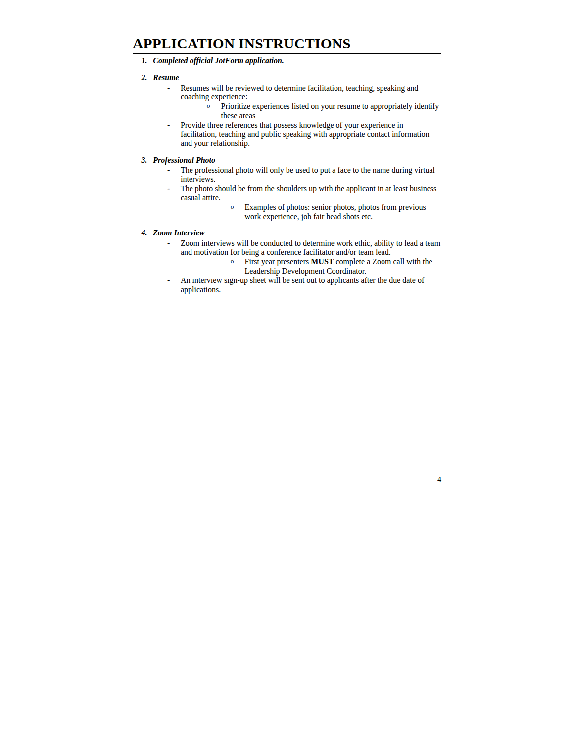APPLICATION INSTRUCTIONS
Completed official JotForm application.
Resume
Resumes will be reviewed to determine facilitation, teaching, speaking and coaching experience:
Prioritize experiences listed on your resume to appropriately identify these areas
Provide three references that possess knowledge of your experience in facilitation, teaching and public speaking with appropriate contact information and your relationship.
Professional Photo
The professional photo will only be used to put a face to the name during virtual interviews.
The photo should be from the shoulders up with the applicant in at least business casual attire.
Examples of photos: senior photos, photos from previous work experience, job fair head shots etc.
Zoom Interview
Zoom interviews will be conducted to determine work ethic, ability to lead a team and motivation for being a conference facilitator and/or team lead.
First year presenters MUST complete a Zoom call with the Leadership Development Coordinator.
An interview sign-up sheet will be sent out to applicants after the due date of applications.
4